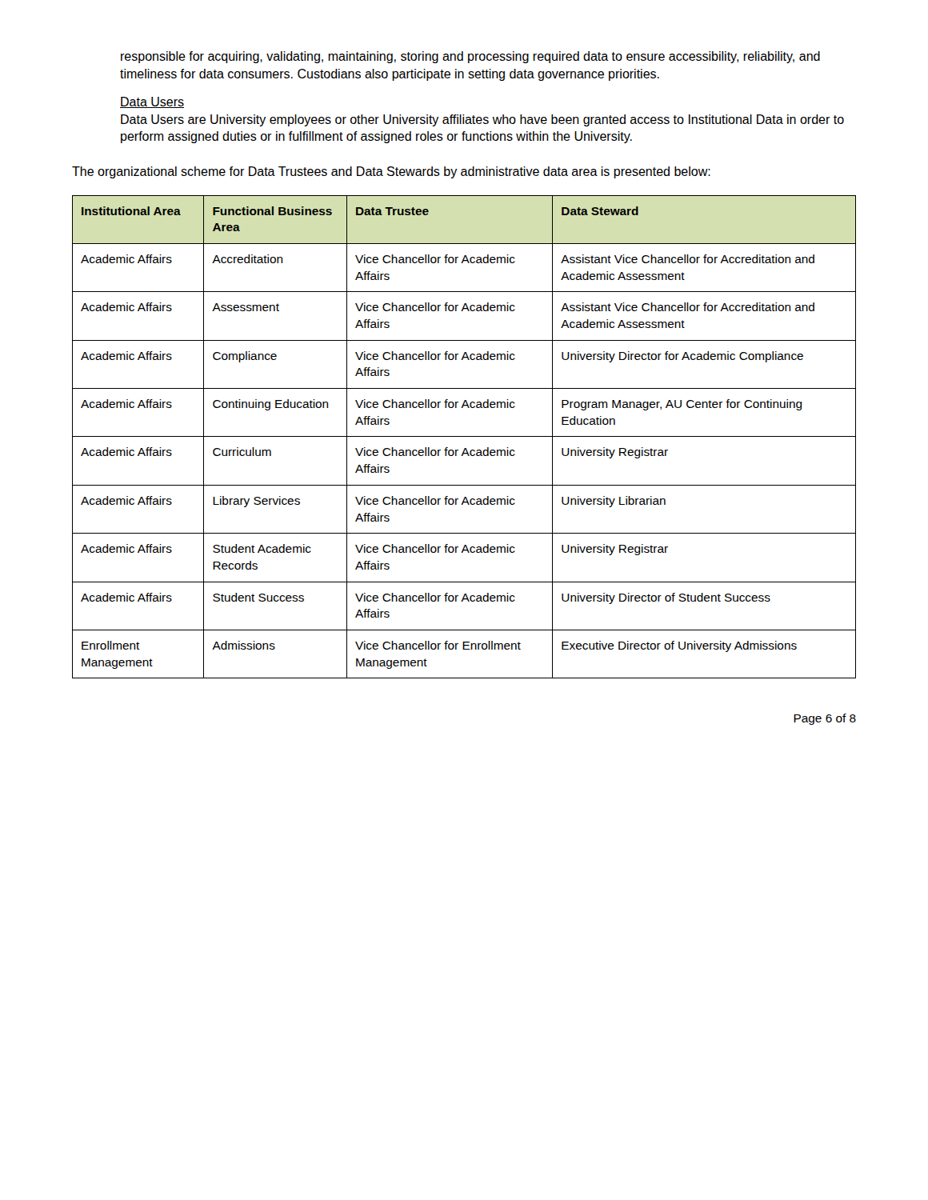responsible for acquiring, validating, maintaining, storing and processing required data to ensure accessibility, reliability, and timeliness for data consumers. Custodians also participate in setting data governance priorities.
Data Users
Data Users are University employees or other University affiliates who have been granted access to Institutional Data in order to perform assigned duties or in fulfillment of assigned roles or functions within the University.
The organizational scheme for Data Trustees and Data Stewards by administrative data area is presented below:
| Institutional Area | Functional Business Area | Data Trustee | Data Steward |
| --- | --- | --- | --- |
| Academic Affairs | Accreditation | Vice Chancellor for Academic Affairs | Assistant Vice Chancellor for Accreditation and Academic Assessment |
| Academic Affairs | Assessment | Vice Chancellor for Academic Affairs | Assistant Vice Chancellor for Accreditation and Academic Assessment |
| Academic Affairs | Compliance | Vice Chancellor for Academic Affairs | University Director for Academic Compliance |
| Academic Affairs | Continuing Education | Vice Chancellor for Academic Affairs | Program Manager, AU Center for Continuing Education |
| Academic Affairs | Curriculum | Vice Chancellor for Academic Affairs | University Registrar |
| Academic Affairs | Library Services | Vice Chancellor for Academic Affairs | University Librarian |
| Academic Affairs | Student Academic Records | Vice Chancellor for Academic Affairs | University Registrar |
| Academic Affairs | Student Success | Vice Chancellor for Academic Affairs | University Director of Student Success |
| Enrollment Management | Admissions | Vice Chancellor for Enrollment Management | Executive Director of University Admissions |
Page 6 of 8